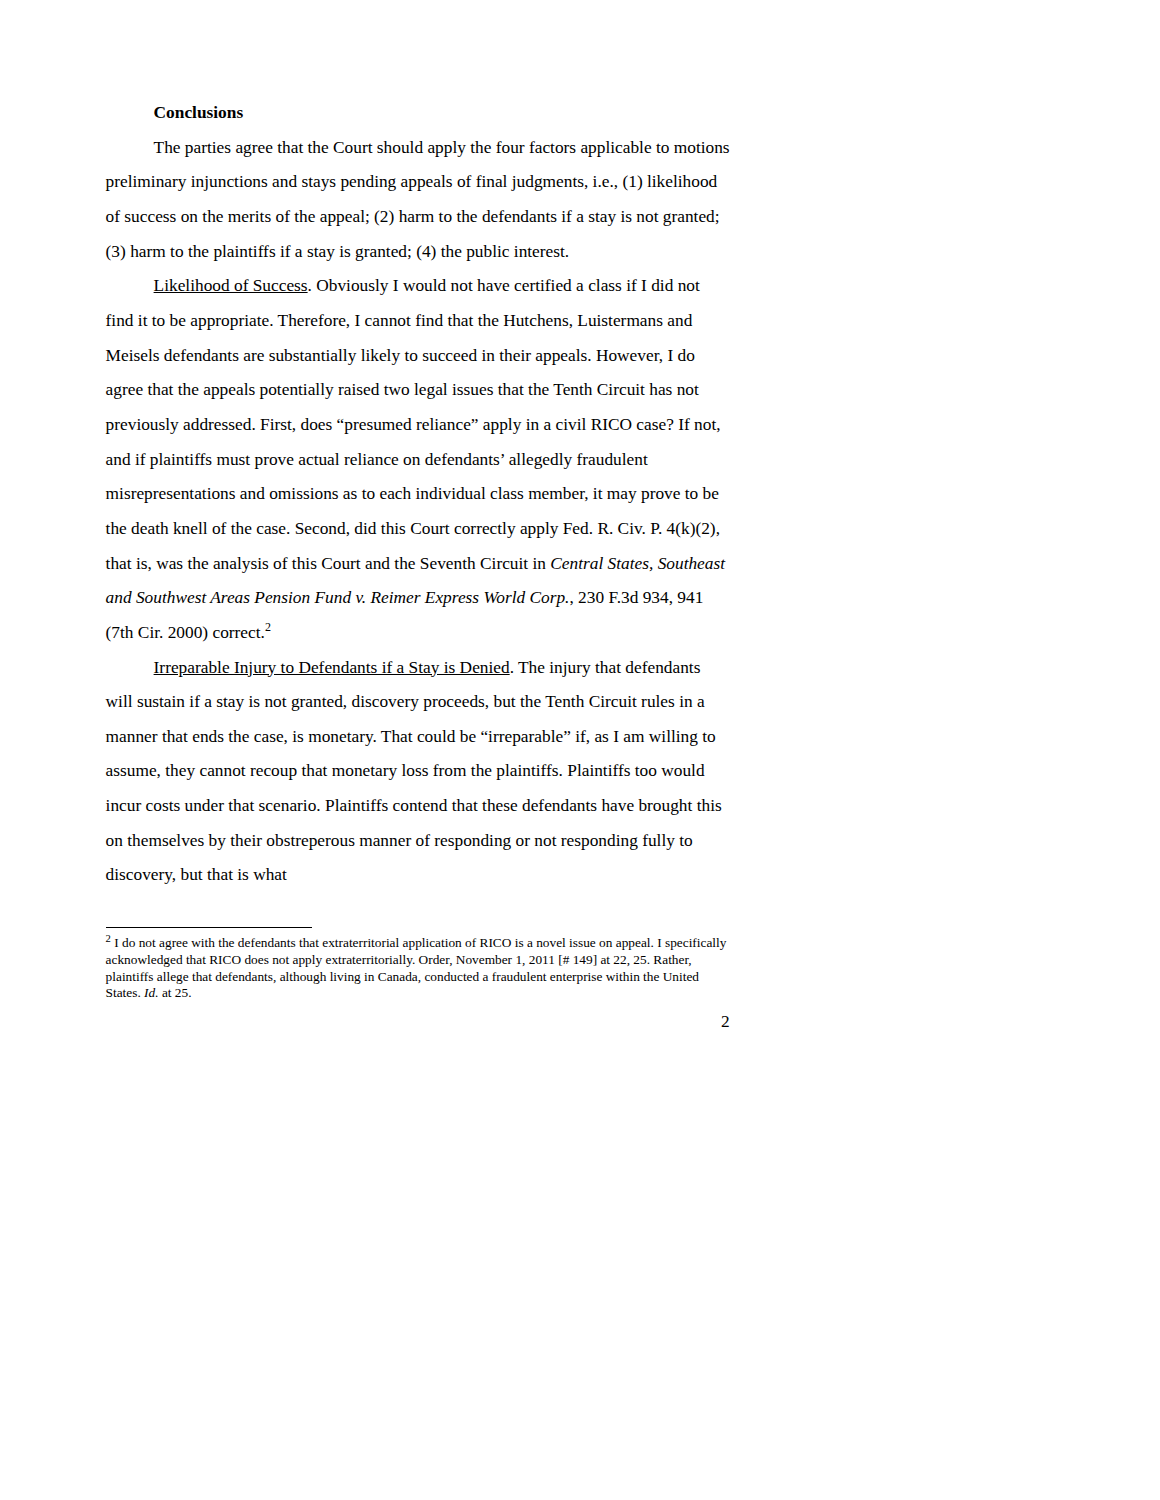Conclusions
The parties agree that the Court should apply the four factors applicable to motions preliminary injunctions and stays pending appeals of final judgments, i.e., (1) likelihood of success on the merits of the appeal; (2) harm to the defendants if a stay is not granted; (3) harm to the plaintiffs if a stay is granted; (4) the public interest.
Likelihood of Success. Obviously I would not have certified a class if I did not find it to be appropriate. Therefore, I cannot find that the Hutchens, Luistermans and Meisels defendants are substantially likely to succeed in their appeals. However, I do agree that the appeals potentially raised two legal issues that the Tenth Circuit has not previously addressed. First, does “presumed reliance” apply in a civil RICO case? If not, and if plaintiffs must prove actual reliance on defendants’ allegedly fraudulent misrepresentations and omissions as to each individual class member, it may prove to be the death knell of the case. Second, did this Court correctly apply Fed. R. Civ. P. 4(k)(2), that is, was the analysis of this Court and the Seventh Circuit in Central States, Southeast and Southwest Areas Pension Fund v. Reimer Express World Corp., 230 F.3d 934, 941 (7th Cir. 2000) correct.2
Irreparable Injury to Defendants if a Stay is Denied. The injury that defendants will sustain if a stay is not granted, discovery proceeds, but the Tenth Circuit rules in a manner that ends the case, is monetary. That could be “irreparable” if, as I am willing to assume, they cannot recoup that monetary loss from the plaintiffs. Plaintiffs too would incur costs under that scenario. Plaintiffs contend that these defendants have brought this on themselves by their obstreperous manner of responding or not responding fully to discovery, but that is what
2 I do not agree with the defendants that extraterritorial application of RICO is a novel issue on appeal. I specifically acknowledged that RICO does not apply extraterritorially. Order, November 1, 2011 [# 149] at 22, 25. Rather, plaintiffs allege that defendants, although living in Canada, conducted a fraudulent enterprise within the United States. Id. at 25.
2